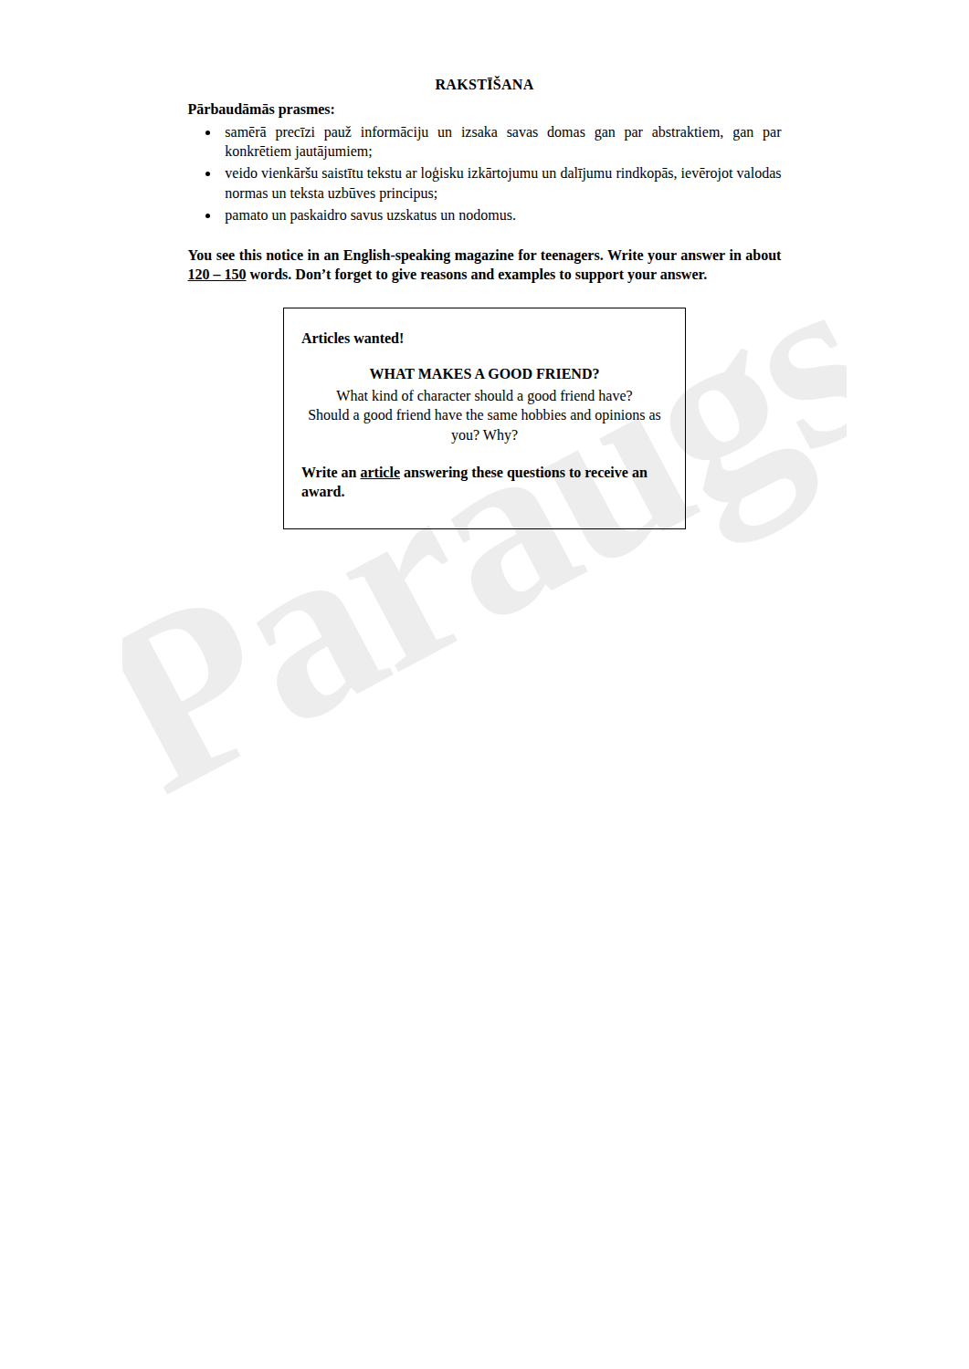Paraugs
RAKSTĪŠANA
Pārbaudāmās prasmes:
samērā precīzi pauž informāciju un izsaka savas domas gan par abstraktiem, gan par konkrētiem jautājumiem;
veido vienkāršu saistītu tekstu ar loģisku izkārtojumu un dalījumu rindkopās, ievērojot valodas normas un teksta uzbūves principus;
pamato un paskaidro savus uzskatus un nodomus.
You see this notice in an English-speaking magazine for teenagers. Write your answer in about 120 – 150 words. Don’t forget to give reasons and examples to support your answer.
Articles wanted!
WHAT MAKES A GOOD FRIEND?
What kind of character should a good friend have?
Should a good friend have the same hobbies and opinions as you? Why?
Write an article answering these questions to receive an award.